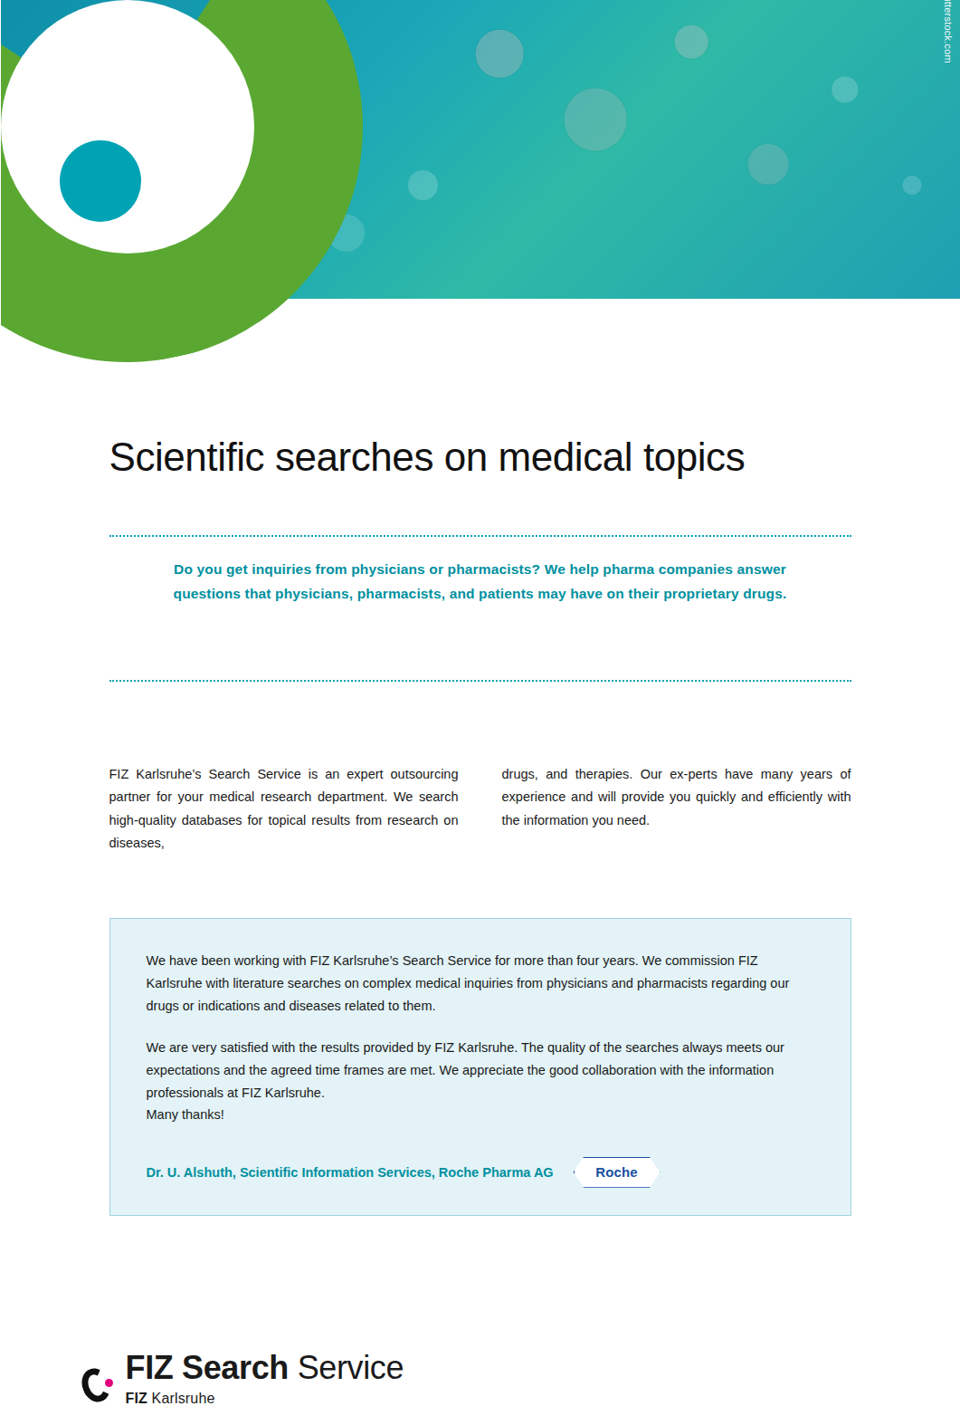Esmeralda Edenberg/Shutterstock.com
Scientific searches on medical topics
Do you get inquiries from physicians or pharmacists? We help pharma companies answer
questions that physicians, pharmacists, and patients may have on their proprietary drugs.
FIZ Karlsruhe’s Search Service is an expert outsourcing partner for your medical research department. We search high-quality databases for topical results from research on diseases,
drugs, and therapies. Our ex-perts have many years of experience and will provide you quickly and efficiently with the information you need.
We have been working with FIZ Karlsruhe’s Search Service for more than four years. We commission FIZ Karlsruhe with literature searches on complex medical inquiries from physicians and pharma­cists regarding our drugs or indications and diseases related to them.
We are very satisfied with the results provided by FIZ Karlsruhe. The quality of the searches always meets our expectations and the agreed time frames are met. We appreciate the good collaboration with the information professionals at FIZ Karlsruhe.
Many thanks!
Dr. U. Alshuth, Scientific Information Services, Roche Pharma AG Roche
FIZ Search Service
FIZ Karlsruhe